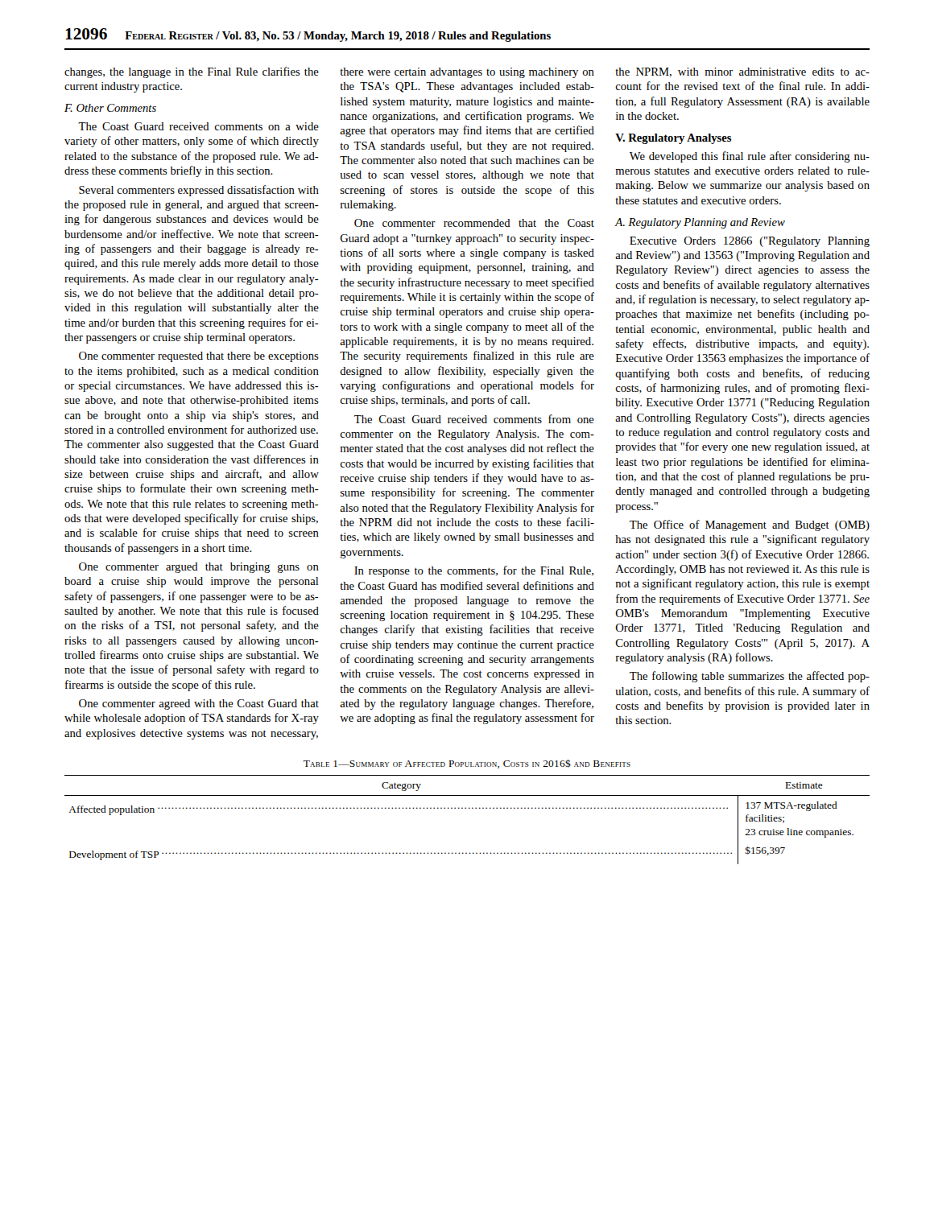12096 Federal Register / Vol. 83, No. 53 / Monday, March 19, 2018 / Rules and Regulations
changes, the language in the Final Rule clarifies the current industry practice.
F. Other Comments
The Coast Guard received comments on a wide variety of other matters, only some of which directly related to the substance of the proposed rule. We address these comments briefly in this section.
Several commenters expressed dissatisfaction with the proposed rule in general, and argued that screening for dangerous substances and devices would be burdensome and/or ineffective. We note that screening of passengers and their baggage is already required, and this rule merely adds more detail to those requirements. As made clear in our regulatory analysis, we do not believe that the additional detail provided in this regulation will substantially alter the time and/or burden that this screening requires for either passengers or cruise ship terminal operators.
One commenter requested that there be exceptions to the items prohibited, such as a medical condition or special circumstances. We have addressed this issue above, and note that otherwise-prohibited items can be brought onto a ship via ship's stores, and stored in a controlled environment for authorized use. The commenter also suggested that the Coast Guard should take into consideration the vast differences in size between cruise ships and aircraft, and allow cruise ships to formulate their own screening methods. We note that this rule relates to screening methods that were developed specifically for cruise ships, and is scalable for cruise ships that need to screen thousands of passengers in a short time.
One commenter argued that bringing guns on board a cruise ship would improve the personal safety of passengers, if one passenger were to be assaulted by another. We note that this rule is focused on the risks of a TSI, not personal safety, and the risks to all passengers caused by allowing uncontrolled firearms onto cruise ships are substantial. We note that the issue of personal safety with regard to firearms is outside the scope of this rule.
One commenter agreed with the Coast Guard that while wholesale adoption of TSA standards for X-ray and explosives detective systems was not necessary, there were certain advantages to using machinery on the TSA's QPL. These advantages included established system maturity, mature logistics and maintenance organizations, and certification programs. We agree that operators may find items that are certified to TSA standards useful, but they are not required. The commenter also noted that such machines can be used to scan vessel stores, although we note that screening of stores is outside the scope of this rulemaking.
One commenter recommended that the Coast Guard adopt a "turnkey approach" to security inspections of all sorts where a single company is tasked with providing equipment, personnel, training, and the security infrastructure necessary to meet specified requirements. While it is certainly within the scope of cruise ship terminal operators and cruise ship operators to work with a single company to meet all of the applicable requirements, it is by no means required. The security requirements finalized in this rule are designed to allow flexibility, especially given the varying configurations and operational models for cruise ships, terminals, and ports of call.
The Coast Guard received comments from one commenter on the Regulatory Analysis. The commenter stated that the cost analyses did not reflect the costs that would be incurred by existing facilities that receive cruise ship tenders if they would have to assume responsibility for screening. The commenter also noted that the Regulatory Flexibility Analysis for the NPRM did not include the costs to these facilities, which are likely owned by small businesses and governments.
In response to the comments, for the Final Rule, the Coast Guard has modified several definitions and amended the proposed language to remove the screening location requirement in § 104.295. These changes clarify that existing facilities that receive cruise ship tenders may continue the current practice of coordinating screening and security arrangements with cruise vessels. The cost concerns expressed in the comments on the Regulatory Analysis are alleviated by the regulatory language changes. Therefore, we are adopting as final the regulatory assessment for the NPRM, with minor administrative edits to account for the revised text of the final rule. In addition, a full Regulatory Assessment (RA) is available in the docket.
V. Regulatory Analyses
We developed this final rule after considering numerous statutes and executive orders related to rulemaking. Below we summarize our analysis based on these statutes and executive orders.
A. Regulatory Planning and Review
Executive Orders 12866 ("Regulatory Planning and Review") and 13563 ("Improving Regulation and Regulatory Review") direct agencies to assess the costs and benefits of available regulatory alternatives and, if regulation is necessary, to select regulatory approaches that maximize net benefits (including potential economic, environmental, public health and safety effects, distributive impacts, and equity). Executive Order 13563 emphasizes the importance of quantifying both costs and benefits, of reducing costs, of harmonizing rules, and of promoting flexibility. Executive Order 13771 ("Reducing Regulation and Controlling Regulatory Costs"), directs agencies to reduce regulation and control regulatory costs and provides that "for every one new regulation issued, at least two prior regulations be identified for elimination, and that the cost of planned regulations be prudently managed and controlled through a budgeting process."
The Office of Management and Budget (OMB) has not designated this rule a "significant regulatory action" under section 3(f) of Executive Order 12866. Accordingly, OMB has not reviewed it. As this rule is not a significant regulatory action, this rule is exempt from the requirements of Executive Order 13771. See OMB's Memorandum "Implementing Executive Order 13771, Titled 'Reducing Regulation and Controlling Regulatory Costs'" (April 5, 2017). A regulatory analysis (RA) follows.
The following table summarizes the affected population, costs, and benefits of this rule. A summary of costs and benefits by provision is provided later in this section.
Table 1—Summary of Affected Population, Costs in 2016$ and Benefits
| Category | Estimate |
| --- | --- |
| Affected population | 137 MTSA-regulated facilities; 23 cruise line companies. |
| Development of TSP | $156,397 |